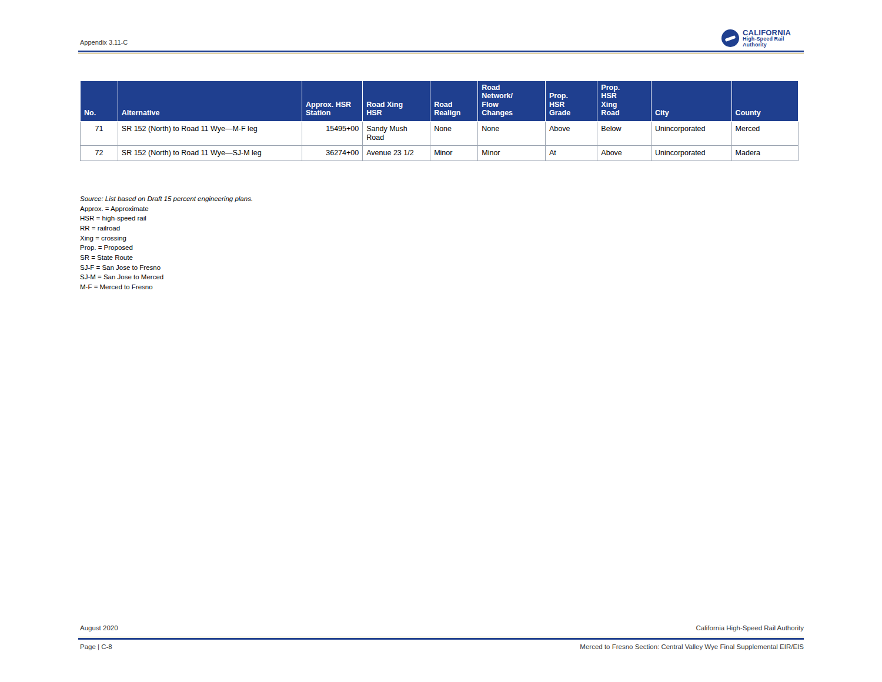Appendix 3.11-C
CALIFORNIA
High-Speed Rail Authority
| No. | Alternative | Approx. HSR Station | Road Xing HSR | Road Realign | Road Network/ Flow Changes | Prop. HSR Grade | Prop. HSR Xing Road | City | County |
| --- | --- | --- | --- | --- | --- | --- | --- | --- | --- |
| 71 | SR 152 (North) to Road 11 Wye—M-F leg | 15495+00 | Sandy Mush Road | None | None | Above | Below | Unincorporated | Merced |
| 72 | SR 152 (North) to Road 11 Wye—SJ-M leg | 36274+00 | Avenue 23 1/2 | Minor | Minor | At | Above | Unincorporated | Madera |
Source: List based on Draft 15 percent engineering plans.
Approx. = Approximate
HSR = high-speed rail
RR = railroad
Xing = crossing
Prop. = Proposed
SR = State Route
SJ-F = San Jose to Fresno
SJ-M = San Jose to Merced
M-F = Merced to Fresno
August 2020
California High-Speed Rail Authority
Page | C-8
Merced to Fresno Section: Central Valley Wye Final Supplemental EIR/EIS